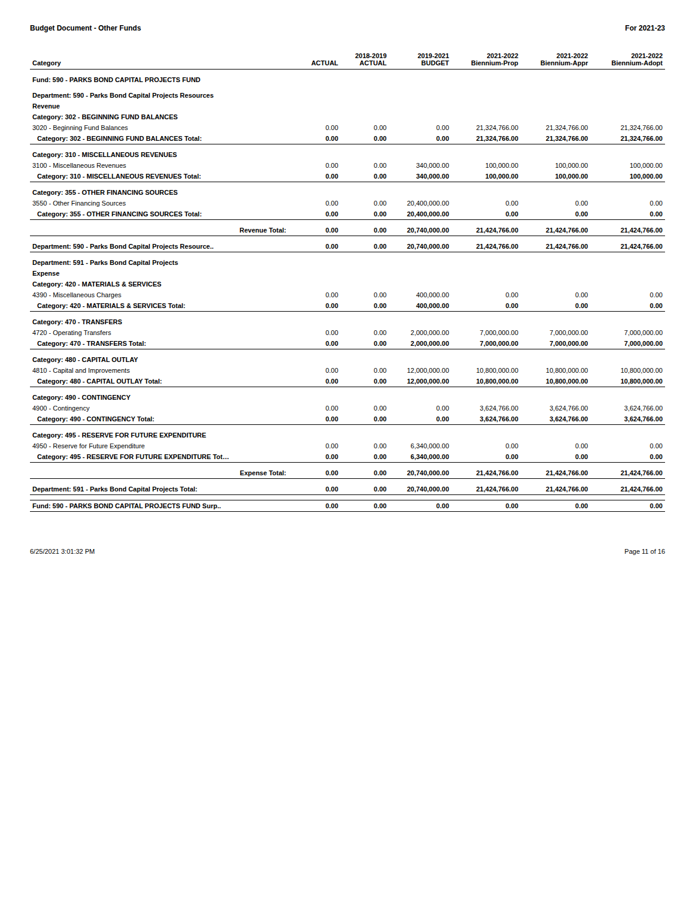Budget Document - Other Funds
For 2021-23
| Category | ACTUAL | 2018-2019 ACTUAL | 2019-2021 BUDGET | 2021-2022 Biennium-Prop | 2021-2022 Biennium-Appr | 2021-2022 Biennium-Adopt |
| --- | --- | --- | --- | --- | --- | --- |
| Fund: 590 - PARKS BOND CAPITAL PROJECTS FUND | |
| Department: 590 - Parks Bond Capital Projects Resources | |
| Revenue | |
| Category: 302 - BEGINNING FUND BALANCES | |
| 3020 - Beginning Fund Balances | 0.00 | 0.00 | 0.00 | 21,324,766.00 | 21,324,766.00 | 21,324,766.00 |
| Category: 302 - BEGINNING FUND BALANCES Total: | 0.00 | 0.00 | 0.00 | 21,324,766.00 | 21,324,766.00 | 21,324,766.00 |
| Category: 310 - MISCELLANEOUS REVENUES | |
| 3100 - Miscellaneous Revenues | 0.00 | 0.00 | 340,000.00 | 100,000.00 | 100,000.00 | 100,000.00 |
| Category: 310 - MISCELLANEOUS REVENUES Total: | 0.00 | 0.00 | 340,000.00 | 100,000.00 | 100,000.00 | 100,000.00 |
| Category: 355 - OTHER FINANCING SOURCES | |
| 3550 - Other Financing Sources | 0.00 | 0.00 | 20,400,000.00 | 0.00 | 0.00 | 0.00 |
| Category: 355 - OTHER FINANCING SOURCES Total: | 0.00 | 0.00 | 20,400,000.00 | 0.00 | 0.00 | 0.00 |
| Revenue Total: | 0.00 | 0.00 | 20,740,000.00 | 21,424,766.00 | 21,424,766.00 | 21,424,766.00 |
| Department: 590 - Parks Bond Capital Projects Resource.. | 0.00 | 0.00 | 20,740,000.00 | 21,424,766.00 | 21,424,766.00 | 21,424,766.00 |
| Department: 591 - Parks Bond Capital Projects | |
| Expense | |
| Category: 420 - MATERIALS & SERVICES | |
| 4390 - Miscellaneous Charges | 0.00 | 0.00 | 400,000.00 | 0.00 | 0.00 | 0.00 |
| Category: 420 - MATERIALS & SERVICES Total: | 0.00 | 0.00 | 400,000.00 | 0.00 | 0.00 | 0.00 |
| Category: 470 - TRANSFERS | |
| 4720 - Operating Transfers | 0.00 | 0.00 | 2,000,000.00 | 7,000,000.00 | 7,000,000.00 | 7,000,000.00 |
| Category: 470 - TRANSFERS Total: | 0.00 | 0.00 | 2,000,000.00 | 7,000,000.00 | 7,000,000.00 | 7,000,000.00 |
| Category: 480 - CAPITAL OUTLAY | |
| 4810 - Capital and Improvements | 0.00 | 0.00 | 12,000,000.00 | 10,800,000.00 | 10,800,000.00 | 10,800,000.00 |
| Category: 480 - CAPITAL OUTLAY Total: | 0.00 | 0.00 | 12,000,000.00 | 10,800,000.00 | 10,800,000.00 | 10,800,000.00 |
| Category: 490 - CONTINGENCY | |
| 4900 - Contingency | 0.00 | 0.00 | 0.00 | 3,624,766.00 | 3,624,766.00 | 3,624,766.00 |
| Category: 490 - CONTINGENCY Total: | 0.00 | 0.00 | 0.00 | 3,624,766.00 | 3,624,766.00 | 3,624,766.00 |
| Category: 495 - RESERVE FOR FUTURE EXPENDITURE | |
| 4950 - Reserve for Future Expenditure | 0.00 | 0.00 | 6,340,000.00 | 0.00 | 0.00 | 0.00 |
| Category: 495 - RESERVE FOR FUTURE EXPENDITURE Tot… | 0.00 | 0.00 | 6,340,000.00 | 0.00 | 0.00 | 0.00 |
| Expense Total: | 0.00 | 0.00 | 20,740,000.00 | 21,424,766.00 | 21,424,766.00 | 21,424,766.00 |
| Department: 591 - Parks Bond Capital Projects Total: | 0.00 | 0.00 | 20,740,000.00 | 21,424,766.00 | 21,424,766.00 | 21,424,766.00 |
| Fund: 590 - PARKS BOND CAPITAL PROJECTS FUND Surp.. | 0.00 | 0.00 | 0.00 | 0.00 | 0.00 | 0.00 |
6/25/2021 3:01:32 PM
Page 11 of 16